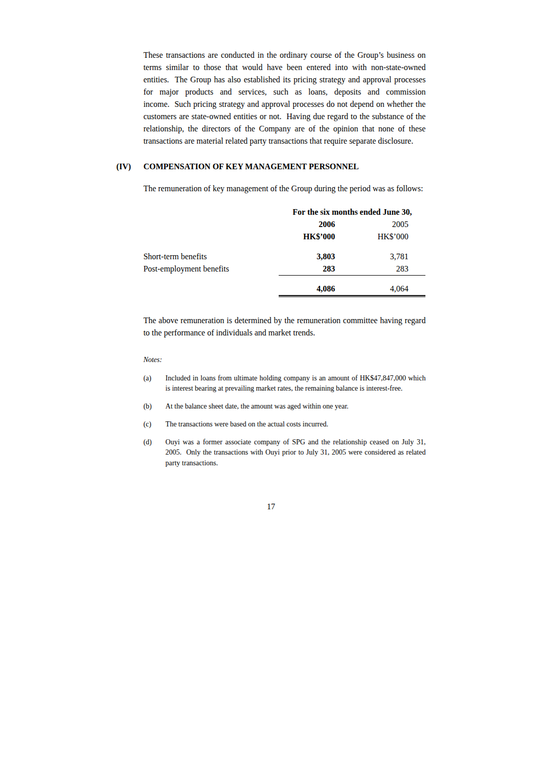These transactions are conducted in the ordinary course of the Group’s business on terms similar to those that would have been entered into with non-state-owned entities. The Group has also established its pricing strategy and approval processes for major products and services, such as loans, deposits and commission income. Such pricing strategy and approval processes do not depend on whether the customers are state-owned entities or not. Having due regard to the substance of the relationship, the directors of the Company are of the opinion that none of these transactions are material related party transactions that require separate disclosure.
(IV) COMPENSATION OF KEY MANAGEMENT PERSONNEL
The remuneration of key management of the Group during the period was as follows:
| | For the six months ended June 30, |
| | 2006 | 2005 |
| | HK$’000 | HK$’000 |
| Short-term benefits | 3,803 | 3,781 |
| Post-employment benefits | 283 | 283 |
| | 4,086 | 4,064 |
The above remuneration is determined by the remuneration committee having regard to the performance of individuals and market trends.
Notes:
(a) Included in loans from ultimate holding company is an amount of HK$47,847,000 which is interest bearing at prevailing market rates, the remaining balance is interest-free.
(b) At the balance sheet date, the amount was aged within one year.
(c) The transactions were based on the actual costs incurred.
(d) Ouyi was a former associate company of SPG and the relationship ceased on July 31, 2005. Only the transactions with Ouyi prior to July 31, 2005 were considered as related party transactions.
17